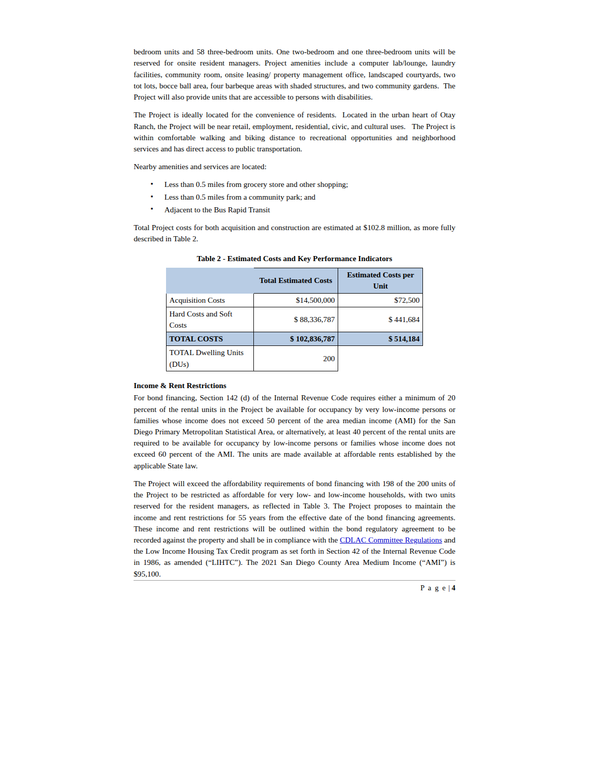bedroom units and 58 three-bedroom units. One two-bedroom and one three-bedroom units will be reserved for onsite resident managers. Project amenities include a computer lab/lounge, laundry facilities, community room, onsite leasing/ property management office, landscaped courtyards, two tot lots, bocce ball area, four barbeque areas with shaded structures, and two community gardens. The Project will also provide units that are accessible to persons with disabilities.
The Project is ideally located for the convenience of residents. Located in the urban heart of Otay Ranch, the Project will be near retail, employment, residential, civic, and cultural uses. The Project is within comfortable walking and biking distance to recreational opportunities and neighborhood services and has direct access to public transportation.
Nearby amenities and services are located:
Less than 0.5 miles from grocery store and other shopping;
Less than 0.5 miles from a community park; and
Adjacent to the Bus Rapid Transit
Total Project costs for both acquisition and construction are estimated at $102.8 million, as more fully described in Table 2.
Table 2 - Estimated Costs and Key Performance Indicators
| | Total Estimated Costs | Estimated Costs per Unit |
| --- | --- | --- |
| Acquisition Costs | $14,500,000 | $72,500 |
| Hard Costs and Soft Costs | $ 88,336,787 | $ 441,684 |
| TOTAL COSTS | $ 102,836,787 | $ 514,184 |
| TOTAL Dwelling Units (DUs) | 200 | |
Income & Rent Restrictions
For bond financing, Section 142 (d) of the Internal Revenue Code requires either a minimum of 20 percent of the rental units in the Project be available for occupancy by very low-income persons or families whose income does not exceed 50 percent of the area median income (AMI) for the San Diego Primary Metropolitan Statistical Area, or alternatively, at least 40 percent of the rental units are required to be available for occupancy by low-income persons or families whose income does not exceed 60 percent of the AMI. The units are made available at affordable rents established by the applicable State law.
The Project will exceed the affordability requirements of bond financing with 198 of the 200 units of the Project to be restricted as affordable for very low- and low-income households, with two units reserved for the resident managers, as reflected in Table 3. The Project proposes to maintain the income and rent restrictions for 55 years from the effective date of the bond financing agreements. These income and rent restrictions will be outlined within the bond regulatory agreement to be recorded against the property and shall be in compliance with the CDLAC Committee Regulations and the Low Income Housing Tax Credit program as set forth in Section 42 of the Internal Revenue Code in 1986, as amended (“LIHTC”). The 2021 San Diego County Area Medium Income (“AMI”) is $95,100.
P a g e | 4